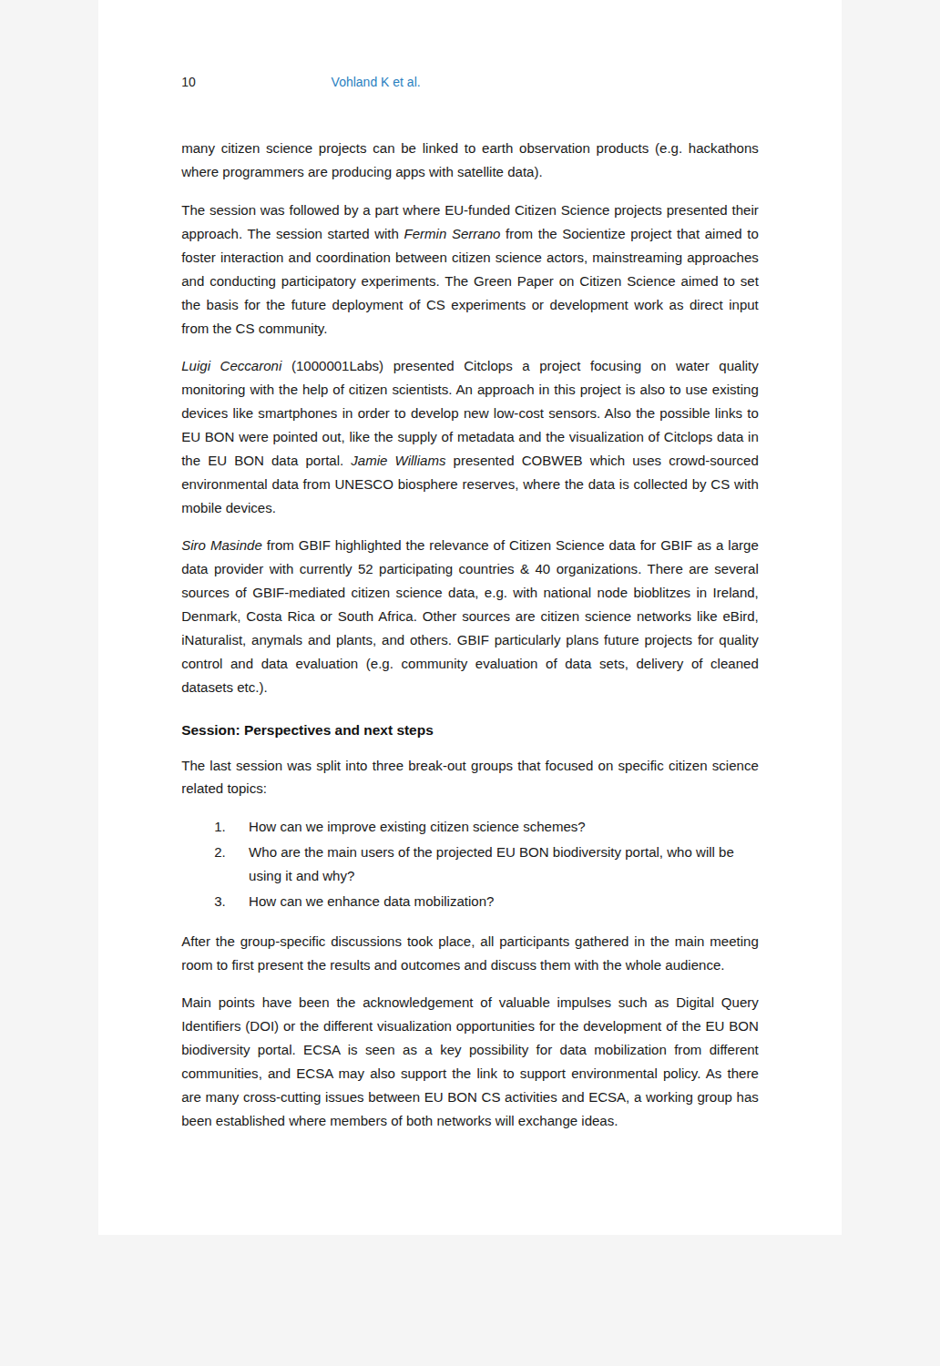10 Vohland K et al.
many citizen science projects can be linked to earth observation products (e.g. hackathons where programmers are producing apps with satellite data).
The session was followed by a part where EU-funded Citizen Science projects presented their approach. The session started with Fermin Serrano from the Socientize project that aimed to foster interaction and coordination between citizen science actors, mainstreaming approaches and conducting participatory experiments. The Green Paper on Citizen Science aimed to set the basis for the future deployment of CS experiments or development work as direct input from the CS community.
Luigi Ceccaroni (1000001Labs) presented Citclops a project focusing on water quality monitoring with the help of citizen scientists. An approach in this project is also to use existing devices like smartphones in order to develop new low-cost sensors. Also the possible links to EU BON were pointed out, like the supply of metadata and the visualization of Citclops data in the EU BON data portal. Jamie Williams presented COBWEB which uses crowd-sourced environmental data from UNESCO biosphere reserves, where the data is collected by CS with mobile devices.
Siro Masinde from GBIF highlighted the relevance of Citizen Science data for GBIF as a large data provider with currently 52 participating countries & 40 organizations. There are several sources of GBIF-mediated citizen science data, e.g. with national node bioblitzes in Ireland, Denmark, Costa Rica or South Africa. Other sources are citizen science networks like eBird, iNaturalist, anymals and plants, and others. GBIF particularly plans future projects for quality control and data evaluation (e.g. community evaluation of data sets, delivery of cleaned datasets etc.).
Session: Perspectives and next steps
The last session was split into three break-out groups that focused on specific citizen science related topics:
How can we improve existing citizen science schemes?
Who are the main users of the projected EU BON biodiversity portal, who will be using it and why?
How can we enhance data mobilization?
After the group-specific discussions took place, all participants gathered in the main meeting room to first present the results and outcomes and discuss them with the whole audience.
Main points have been the acknowledgement of valuable impulses such as Digital Query Identifiers (DOI) or the different visualization opportunities for the development of the EU BON biodiversity portal. ECSA is seen as a key possibility for data mobilization from different communities, and ECSA may also support the link to support environmental policy. As there are many cross-cutting issues between EU BON CS activities and ECSA, a working group has been established where members of both networks will exchange ideas.